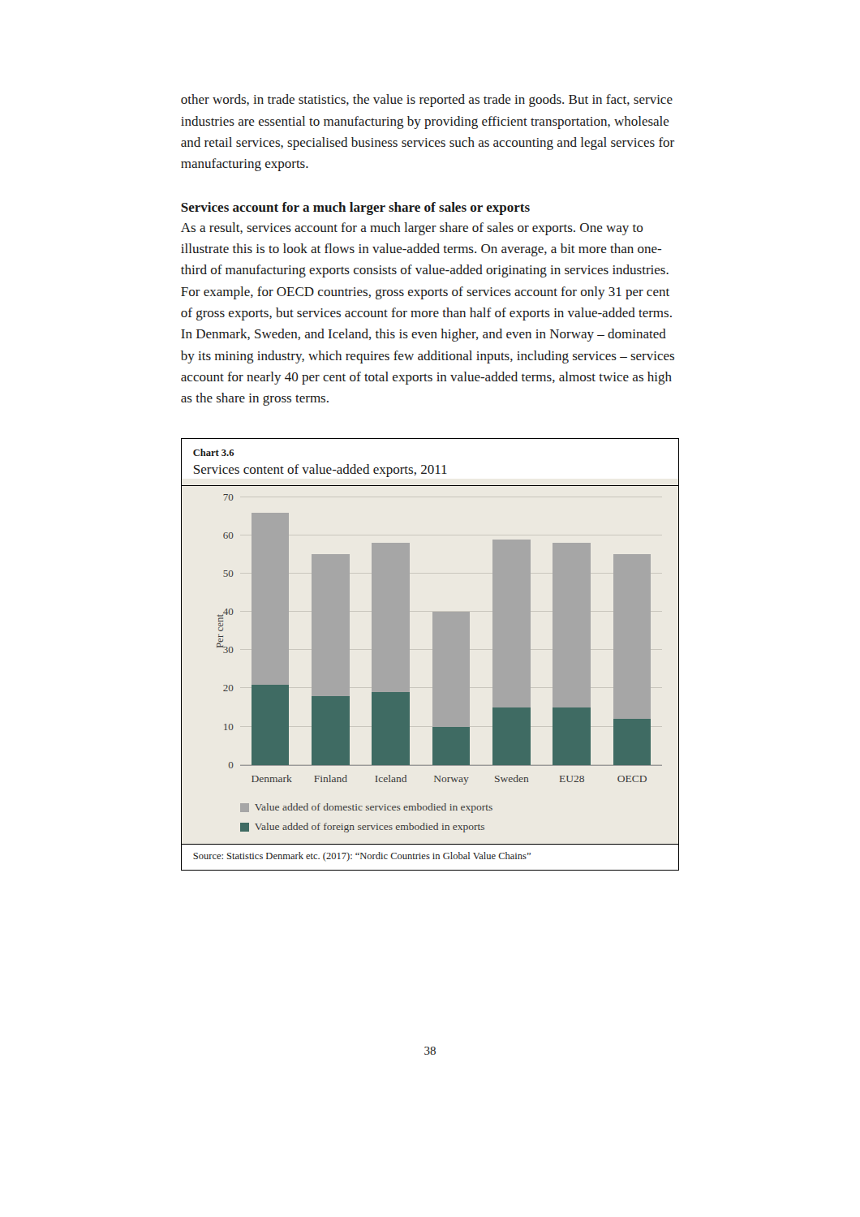other words, in trade statistics, the value is reported as trade in goods. But in fact, service industries are essential to manufacturing by providing efficient transportation, wholesale and retail services, specialised business services such as accounting and legal services for manufacturing exports.
Services account for a much larger share of sales or exports
As a result, services account for a much larger share of sales or exports. One way to illustrate this is to look at flows in value-added terms. On average, a bit more than one-third of manufacturing exports consists of value-added originating in services industries. For example, for OECD countries, gross exports of services account for only 31 per cent of gross exports, but services account for more than half of exports in value-added terms. In Denmark, Sweden, and Iceland, this is even higher, and even in Norway – dominated by its mining industry, which requires few additional inputs, including services – services account for nearly 40 per cent of total exports in value-added terms, almost twice as high as the share in gross terms.
Chart 3.6
Services content of value-added exports, 2011
Per cent
70
60
50
40
30
20
10
0
Denmark Finland Iceland Norway Sweden EU28 OECD
Value added of domestic services embodied in exports
Value added of foreign services embodied in exports
Source: Statistics Denmark etc. (2017): “Nordic Countries in Global Value Chains”
38